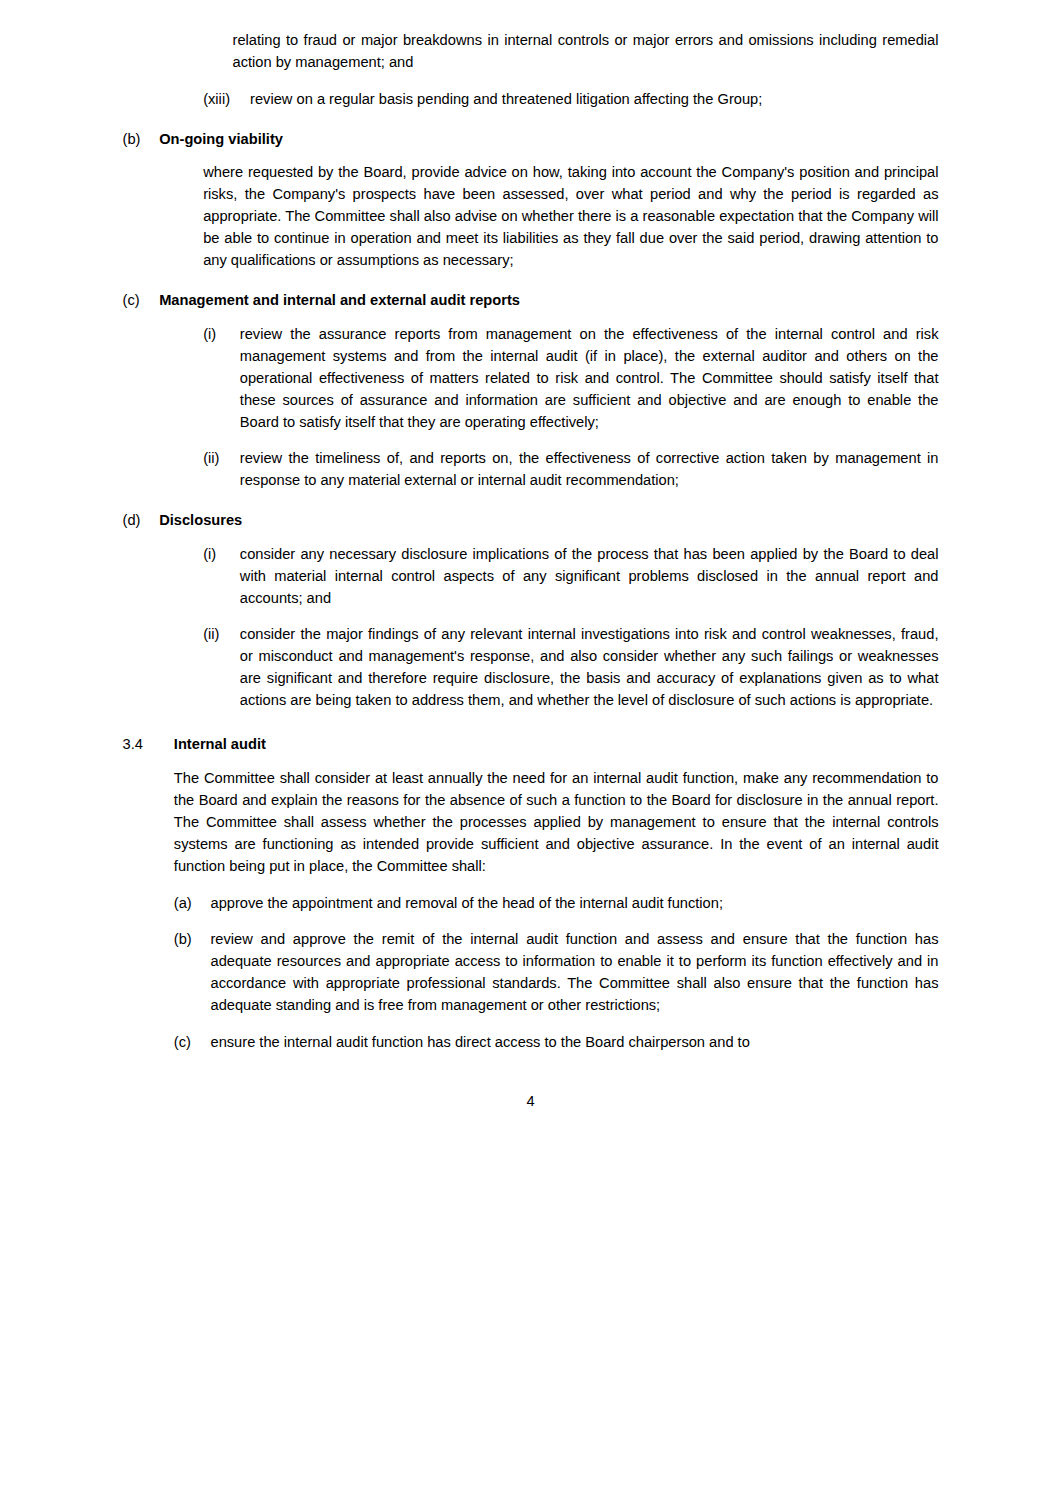relating to fraud or major breakdowns in internal controls or major errors and omissions including remedial action by management; and
(xiii) review on a regular basis pending and threatened litigation affecting the Group;
(b) On-going viability
where requested by the Board, provide advice on how, taking into account the Company's position and principal risks, the Company's prospects have been assessed, over what period and why the period is regarded as appropriate. The Committee shall also advise on whether there is a reasonable expectation that the Company will be able to continue in operation and meet its liabilities as they fall due over the said period, drawing attention to any qualifications or assumptions as necessary;
(c) Management and internal and external audit reports
(i) review the assurance reports from management on the effectiveness of the internal control and risk management systems and from the internal audit (if in place), the external auditor and others on the operational effectiveness of matters related to risk and control. The Committee should satisfy itself that these sources of assurance and information are sufficient and objective and are enough to enable the Board to satisfy itself that they are operating effectively;
(ii) review the timeliness of, and reports on, the effectiveness of corrective action taken by management in response to any material external or internal audit recommendation;
(d) Disclosures
(i) consider any necessary disclosure implications of the process that has been applied by the Board to deal with material internal control aspects of any significant problems disclosed in the annual report and accounts; and
(ii) consider the major findings of any relevant internal investigations into risk and control weaknesses, fraud, or misconduct and management's response, and also consider whether any such failings or weaknesses are significant and therefore require disclosure, the basis and accuracy of explanations given as to what actions are being taken to address them, and whether the level of disclosure of such actions is appropriate.
3.4 Internal audit
The Committee shall consider at least annually the need for an internal audit function, make any recommendation to the Board and explain the reasons for the absence of such a function to the Board for disclosure in the annual report. The Committee shall assess whether the processes applied by management to ensure that the internal controls systems are functioning as intended provide sufficient and objective assurance. In the event of an internal audit function being put in place, the Committee shall:
(a) approve the appointment and removal of the head of the internal audit function;
(b) review and approve the remit of the internal audit function and assess and ensure that the function has adequate resources and appropriate access to information to enable it to perform its function effectively and in accordance with appropriate professional standards. The Committee shall also ensure that the function has adequate standing and is free from management or other restrictions;
(c) ensure the internal audit function has direct access to the Board chairperson and to
4